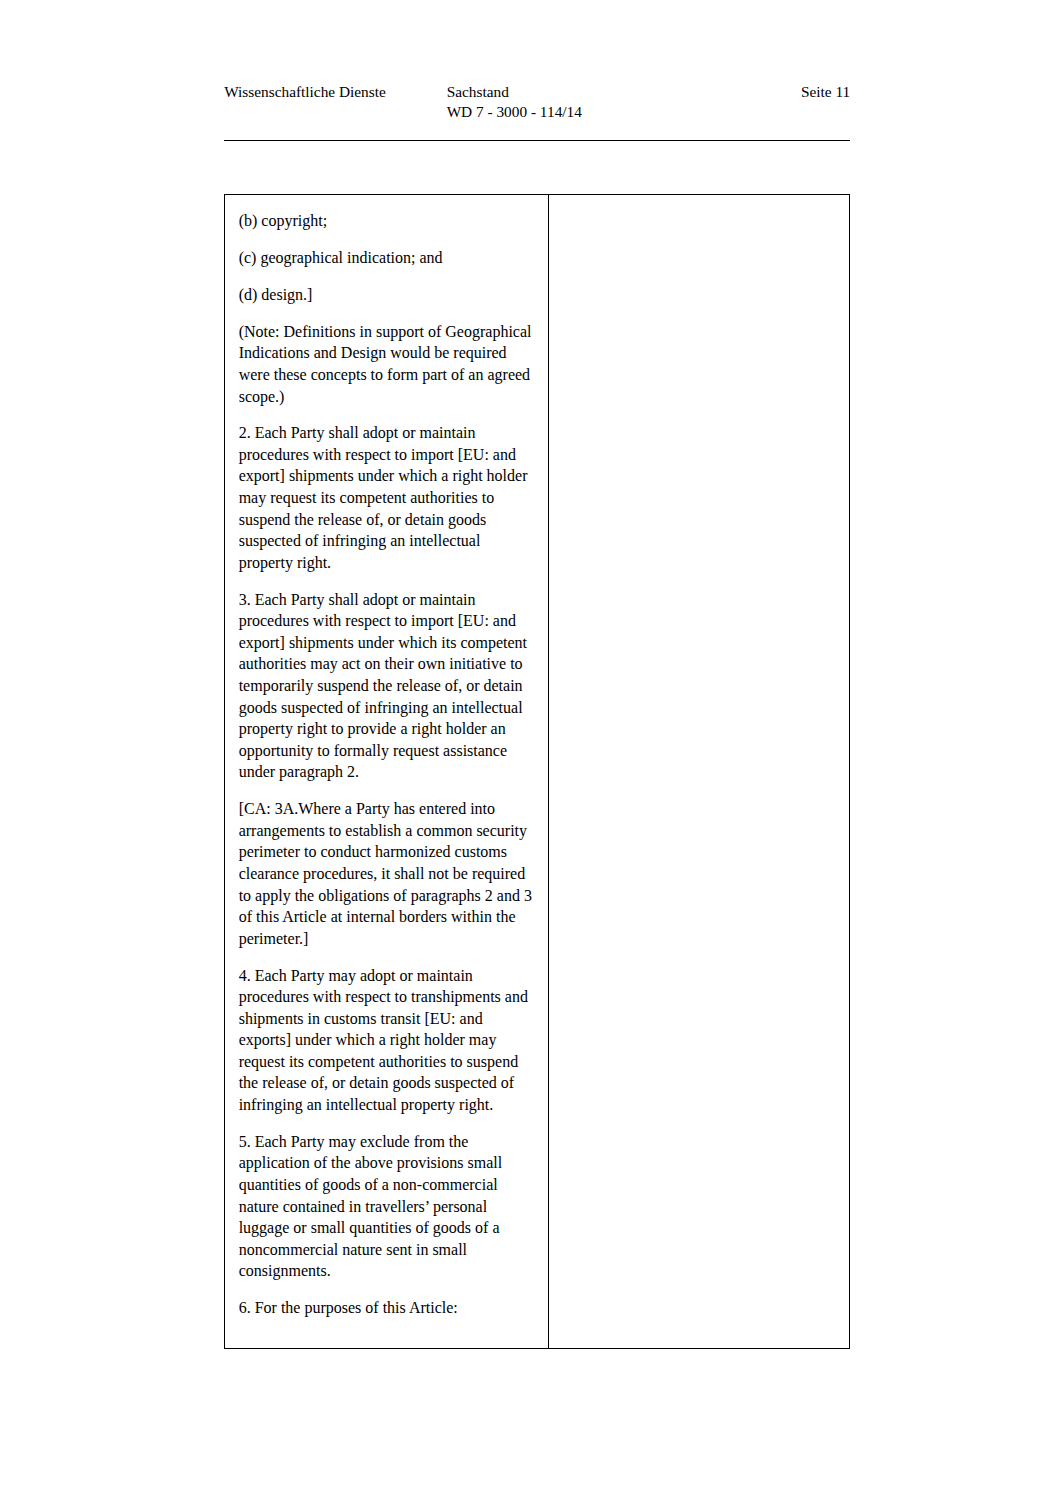Wissenschaftliche Dienste
Sachstand WD 7 - 3000 - 114/14
Seite 11
| (b) copyright; (c) geographical indication; and (d) design.] (Note: Definitions in support of Geographical Indications and Design would be required were these concepts to form part of an agreed scope.) 2. Each Party shall adopt or maintain procedures with respect to import [EU: and export] shipments under which a right holder may request its competent authorities to suspend the release of, or detain goods suspected of infringing an intellectual property right. 3. Each Party shall adopt or maintain procedures with respect to import [EU: and export] shipments under which its competent authorities may act on their own initiative to temporarily suspend the release of, or detain goods suspected of infringing an intellectual property right to provide a right holder an opportunity to formally request assistance under paragraph 2. [CA: 3A.Where a Party has entered into arrangements to establish a common security perimeter to conduct harmonized customs clearance procedures, it shall not be required to apply the obligations of paragraphs 2 and 3 of this Article at internal borders within the perimeter.] 4. Each Party may adopt or maintain procedures with respect to transhipments and shipments in customs transit [EU: and exports] under which a right holder may request its competent authorities to suspend the release of, or detain goods suspected of infringing an intellectual property right. 5. Each Party may exclude from the application of the above provisions small quantities of goods of a non-commercial nature contained in travellers’ personal luggage or small quantities of goods of a noncommercial nature sent in small consignments. 6. For the purposes of this Article: | |